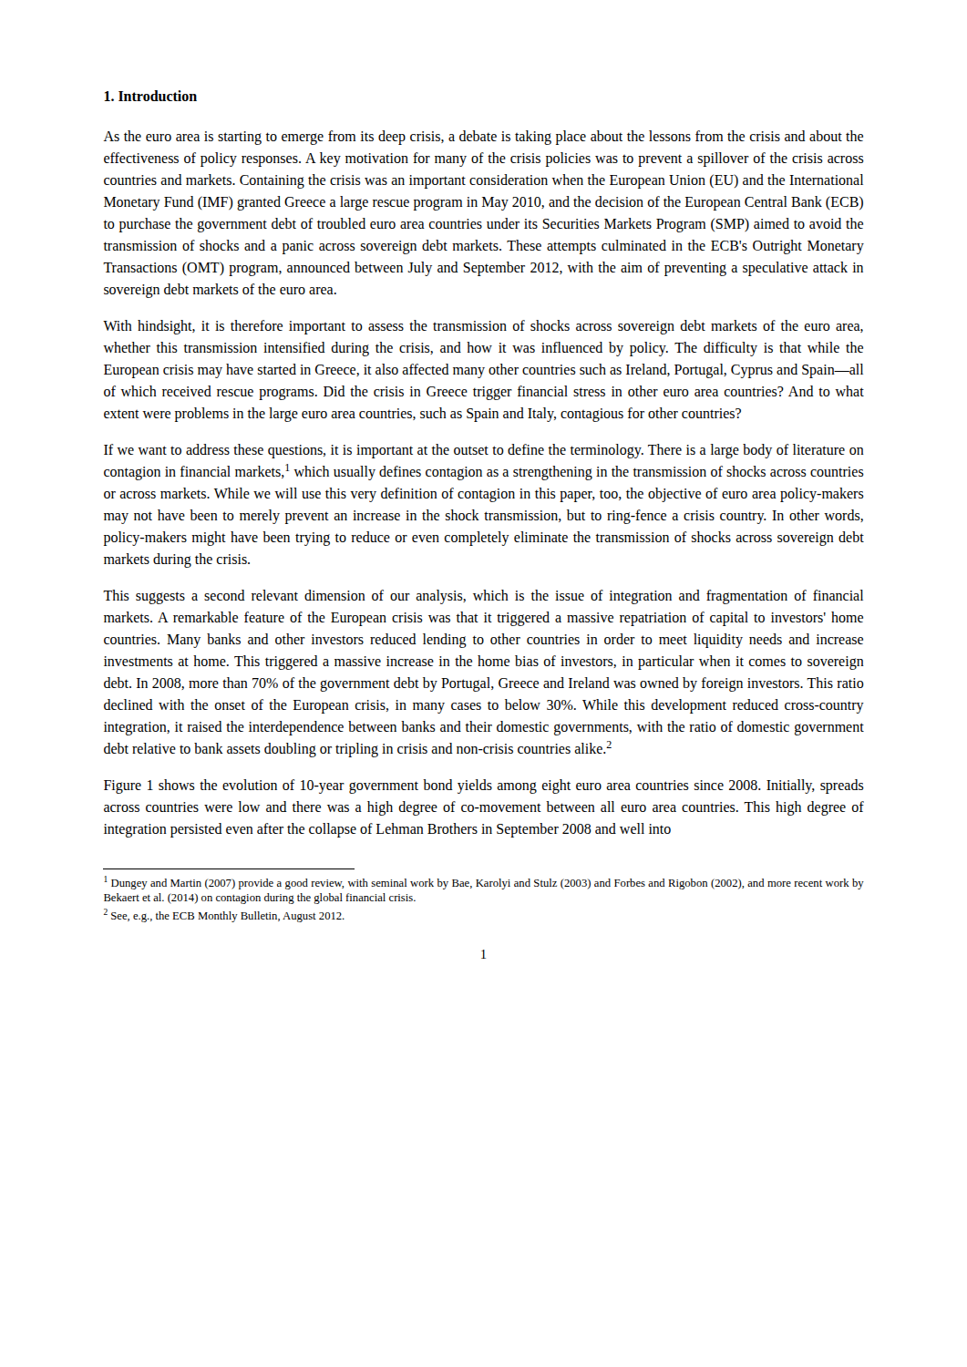1. Introduction
As the euro area is starting to emerge from its deep crisis, a debate is taking place about the lessons from the crisis and about the effectiveness of policy responses. A key motivation for many of the crisis policies was to prevent a spillover of the crisis across countries and markets. Containing the crisis was an important consideration when the European Union (EU) and the International Monetary Fund (IMF) granted Greece a large rescue program in May 2010, and the decision of the European Central Bank (ECB) to purchase the government debt of troubled euro area countries under its Securities Markets Program (SMP) aimed to avoid the transmission of shocks and a panic across sovereign debt markets. These attempts culminated in the ECB's Outright Monetary Transactions (OMT) program, announced between July and September 2012, with the aim of preventing a speculative attack in sovereign debt markets of the euro area.
With hindsight, it is therefore important to assess the transmission of shocks across sovereign debt markets of the euro area, whether this transmission intensified during the crisis, and how it was influenced by policy. The difficulty is that while the European crisis may have started in Greece, it also affected many other countries such as Ireland, Portugal, Cyprus and Spain—all of which received rescue programs. Did the crisis in Greece trigger financial stress in other euro area countries? And to what extent were problems in the large euro area countries, such as Spain and Italy, contagious for other countries?
If we want to address these questions, it is important at the outset to define the terminology. There is a large body of literature on contagion in financial markets,1 which usually defines contagion as a strengthening in the transmission of shocks across countries or across markets. While we will use this very definition of contagion in this paper, too, the objective of euro area policy-makers may not have been to merely prevent an increase in the shock transmission, but to ring-fence a crisis country. In other words, policy-makers might have been trying to reduce or even completely eliminate the transmission of shocks across sovereign debt markets during the crisis.
This suggests a second relevant dimension of our analysis, which is the issue of integration and fragmentation of financial markets. A remarkable feature of the European crisis was that it triggered a massive repatriation of capital to investors' home countries. Many banks and other investors reduced lending to other countries in order to meet liquidity needs and increase investments at home. This triggered a massive increase in the home bias of investors, in particular when it comes to sovereign debt. In 2008, more than 70% of the government debt by Portugal, Greece and Ireland was owned by foreign investors. This ratio declined with the onset of the European crisis, in many cases to below 30%. While this development reduced cross-country integration, it raised the interdependence between banks and their domestic governments, with the ratio of domestic government debt relative to bank assets doubling or tripling in crisis and non-crisis countries alike.2
Figure 1 shows the evolution of 10-year government bond yields among eight euro area countries since 2008. Initially, spreads across countries were low and there was a high degree of co-movement between all euro area countries. This high degree of integration persisted even after the collapse of Lehman Brothers in September 2008 and well into
1 Dungey and Martin (2007) provide a good review, with seminal work by Bae, Karolyi and Stulz (2003) and Forbes and Rigobon (2002), and more recent work by Bekaert et al. (2014) on contagion during the global financial crisis.
2 See, e.g., the ECB Monthly Bulletin, August 2012.
1